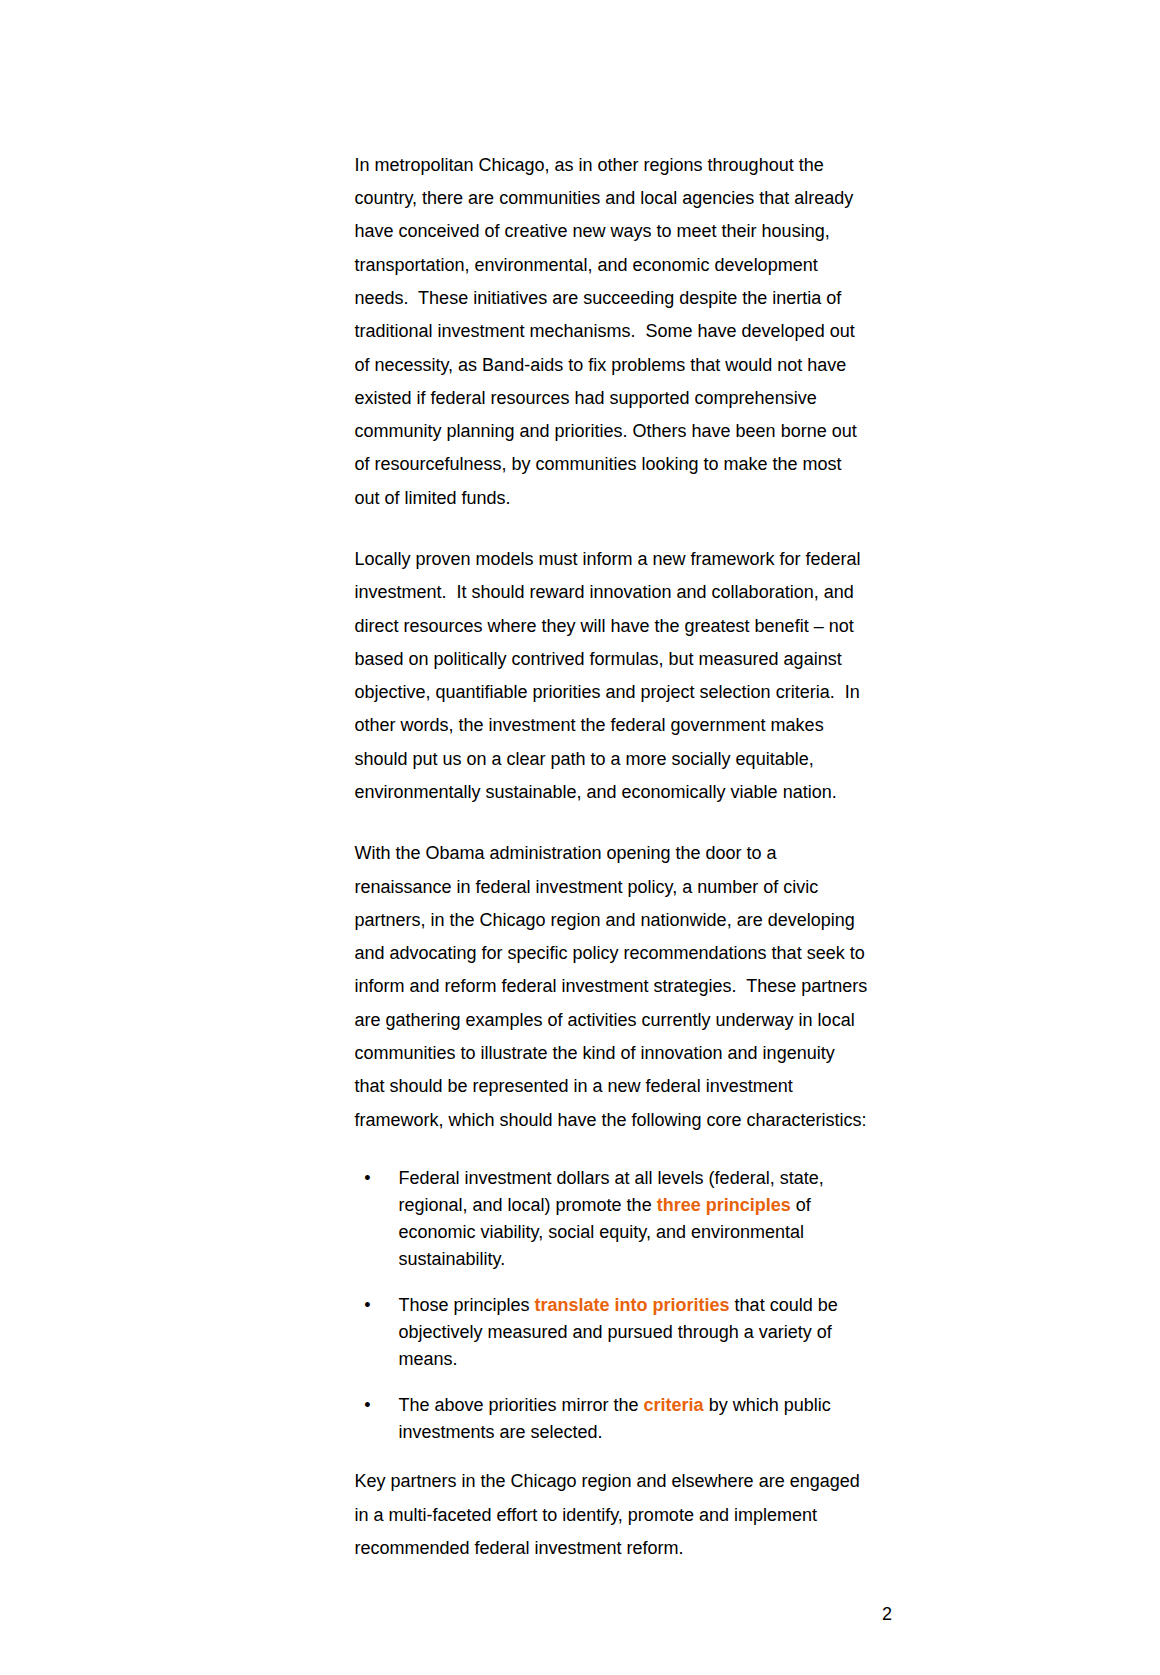In metropolitan Chicago, as in other regions throughout the country, there are communities and local agencies that already have conceived of creative new ways to meet their housing, transportation, environmental, and economic development needs. These initiatives are succeeding despite the inertia of traditional investment mechanisms. Some have developed out of necessity, as Band-aids to fix problems that would not have existed if federal resources had supported comprehensive community planning and priorities. Others have been borne out of resourcefulness, by communities looking to make the most out of limited funds.
Locally proven models must inform a new framework for federal investment. It should reward innovation and collaboration, and direct resources where they will have the greatest benefit – not based on politically contrived formulas, but measured against objective, quantifiable priorities and project selection criteria. In other words, the investment the federal government makes should put us on a clear path to a more socially equitable, environmentally sustainable, and economically viable nation.
With the Obama administration opening the door to a renaissance in federal investment policy, a number of civic partners, in the Chicago region and nationwide, are developing and advocating for specific policy recommendations that seek to inform and reform federal investment strategies. These partners are gathering examples of activities currently underway in local communities to illustrate the kind of innovation and ingenuity that should be represented in a new federal investment framework, which should have the following core characteristics:
Federal investment dollars at all levels (federal, state, regional, and local) promote the three principles of economic viability, social equity, and environmental sustainability.
Those principles translate into priorities that could be objectively measured and pursued through a variety of means.
The above priorities mirror the criteria by which public investments are selected.
Key partners in the Chicago region and elsewhere are engaged in a multi-faceted effort to identify, promote and implement recommended federal investment reform.
2